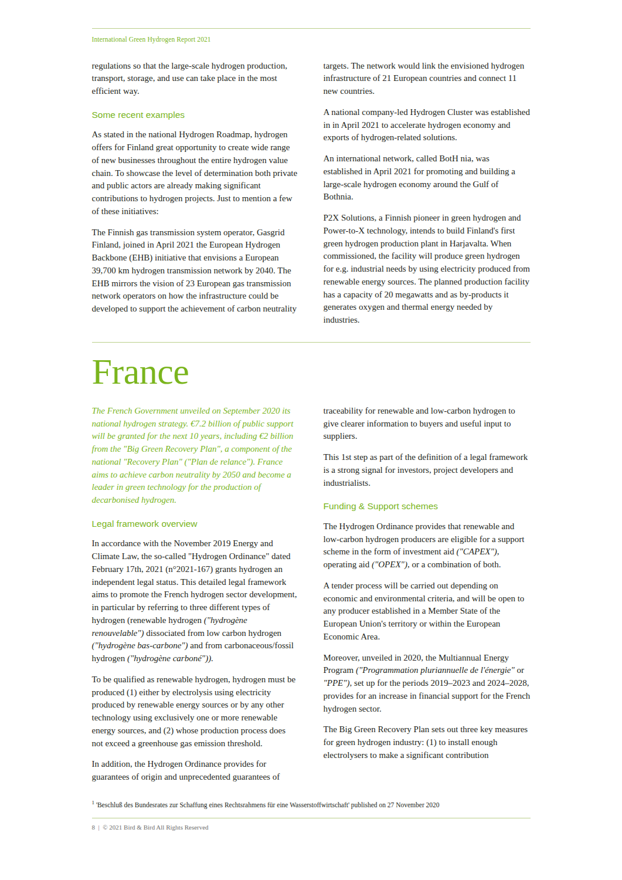International Green Hydrogen Report 2021
regulations so that the large-scale hydrogen production, transport, storage, and use can take place in the most efficient way.
Some recent examples
As stated in the national Hydrogen Roadmap, hydrogen offers for Finland great opportunity to create wide range of new businesses throughout the entire hydrogen value chain. To showcase the level of determination both private and public actors are already making significant contributions to hydrogen projects. Just to mention a few of these initiatives:
The Finnish gas transmission system operator, Gasgrid Finland, joined in April 2021 the European Hydrogen Backbone (EHB) initiative that envisions a European 39,700 km hydrogen transmission network by 2040. The EHB mirrors the vision of 23 European gas transmission network operators on how the infrastructure could be developed to support the achievement of carbon neutrality targets. The network would link the envisioned hydrogen infrastructure of 21 European countries and connect 11 new countries.
A national company-led Hydrogen Cluster was established in in April 2021 to accelerate hydrogen economy and exports of hydrogen-related solutions.
An international network, called BotH nia, was established in April 2021 for promoting and building a large-scale hydrogen economy around the Gulf of Bothnia.
P2X Solutions, a Finnish pioneer in green hydrogen and Power-to-X technology, intends to build Finland's first green hydrogen production plant in Harjavalta. When commissioned, the facility will produce green hydrogen for e.g. industrial needs by using electricity produced from renewable energy sources. The planned production facility has a capacity of 20 megawatts and as by-products it generates oxygen and thermal energy needed by industries.
France
The French Government unveiled on September 2020 its national hydrogen strategy. €7.2 billion of public support will be granted for the next 10 years, including €2 billion from the "Big Green Recovery Plan", a component of the national "Recovery Plan" ("Plan de relance"). France aims to achieve carbon neutrality by 2050 and become a leader in green technology for the production of decarbonised hydrogen.
Legal framework overview
In accordance with the November 2019 Energy and Climate Law, the so-called "Hydrogen Ordinance" dated February 17th, 2021 (n°2021-167) grants hydrogen an independent legal status. This detailed legal framework aims to promote the French hydrogen sector development, in particular by referring to three different types of hydrogen (renewable hydrogen ("hydrogène renouvelable") dissociated from low carbon hydrogen ("hydrogène bas-carbone") and from carbonaceous/fossil hydrogen ("hydrogène carboné")).
To be qualified as renewable hydrogen, hydrogen must be produced (1) either by electrolysis using electricity produced by renewable energy sources or by any other technology using exclusively one or more renewable energy sources, and (2) whose production process does not exceed a greenhouse gas emission threshold.
In addition, the Hydrogen Ordinance provides for guarantees of origin and unprecedented guarantees of traceability for renewable and low-carbon hydrogen to give clearer information to buyers and useful input to suppliers.
This 1st step as part of the definition of a legal framework is a strong signal for investors, project developers and industrialists.
Funding & Support schemes
The Hydrogen Ordinance provides that renewable and low-carbon hydrogen producers are eligible for a support scheme in the form of investment aid ("CAPEX"), operating aid ("OPEX"), or a combination of both.
A tender process will be carried out depending on economic and environmental criteria, and will be open to any producer established in a Member State of the European Union's territory or within the European Economic Area.
Moreover, unveiled in 2020, the Multiannual Energy Program ("Programmation pluriannuelle de l'énergie" or "PPE"), set up for the periods 2019–2023 and 2024–2028, provides for an increase in financial support for the French hydrogen sector.
The Big Green Recovery Plan sets out three key measures for green hydrogen industry: (1) to install enough electrolysers to make a significant contribution
1 'Beschluß des Bundesrates zur Schaffung eines Rechtsrahmens für eine Wasserstoffwirtschaft' published on 27 November 2020
8 | © 2021 Bird & Bird All Rights Reserved